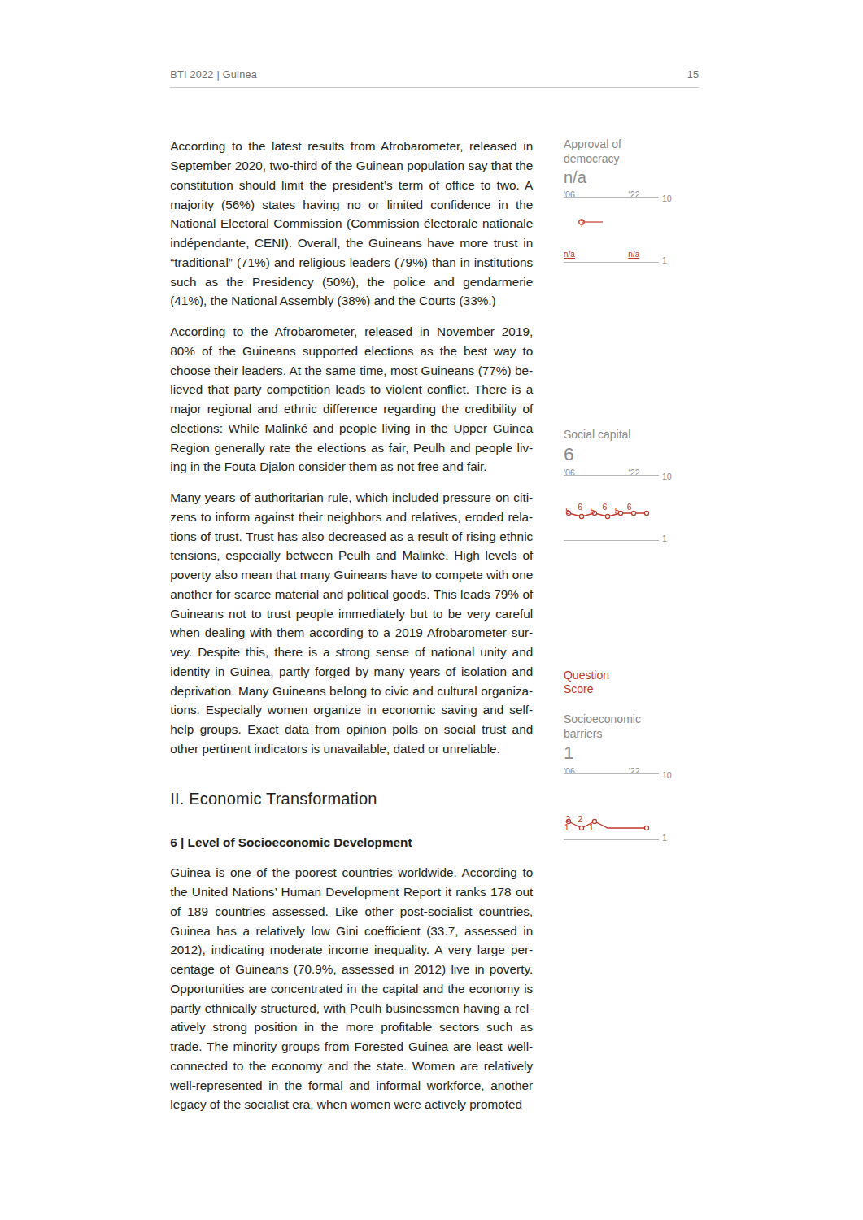BTI 2022 | Guinea
15
According to the latest results from Afrobarometer, released in September 2020, two-third of the Guinean population say that the constitution should limit the president’s term of office to two. A majority (56%) states having no or limited confidence in the National Electoral Commission (Commission électorale nationale indépendante, CENI). Overall, the Guineans have more trust in “traditional” (71%) and religious leaders (79%) than in institutions such as the Presidency (50%), the police and gendarmerie (41%), the National Assembly (38%) and the Courts (33%.)
According to the Afrobarometer, released in November 2019, 80% of the Guineans supported elections as the best way to choose their leaders. At the same time, most Guineans (77%) believed that party competition leads to violent conflict. There is a major regional and ethnic difference regarding the credibility of elections: While Malinké and people living in the Upper Guinea Region generally rate the elections as fair, Peulh and people living in the Fouta Djalon consider them as not free and fair.
Many years of authoritarian rule, which included pressure on citizens to inform against their neighbors and relatives, eroded relations of trust. Trust has also decreased as a result of rising ethnic tensions, especially between Peulh and Malinké. High levels of poverty also mean that many Guineans have to compete with one another for scarce material and political goods. This leads 79% of Guineans not to trust people immediately but to be very careful when dealing with them according to a 2019 Afrobarometer survey. Despite this, there is a strong sense of national unity and identity in Guinea, partly forged by many years of isolation and deprivation. Many Guineans belong to civic and cultural organizations. Especially women organize in economic saving and self-help groups. Exact data from opinion polls on social trust and other pertinent indicators is unavailable, dated or unreliable.
II. Economic Transformation
6 | Level of Socioeconomic Development
Guinea is one of the poorest countries worldwide. According to the United Nations’ Human Development Report it ranks 178 out of 189 countries assessed. Like other post-socialist countries, Guinea has a relatively low Gini coefficient (33.7, assessed in 2012), indicating moderate income inequality. A very large percentage of Guineans (70.9%, assessed in 2012) live in poverty. Opportunities are concentrated in the capital and the economy is partly ethnically structured, with Peulh businessmen having a relatively strong position in the more profitable sectors such as trade. The minority groups from Forested Guinea are least well-connected to the economy and the state. Women are relatively well-represented in the formal and informal workforce, another legacy of the socialist era, when women were actively promoted
Approval of
democracy
n/a
'06 ‘22 10 1
7 n/a n/a
Social capital
6
'06 ‘22 10 1
5 6 5 6 5 6
Question Score
Socioeconomic
barriers
1
'06 ‘22 10 1
2 2 1 1